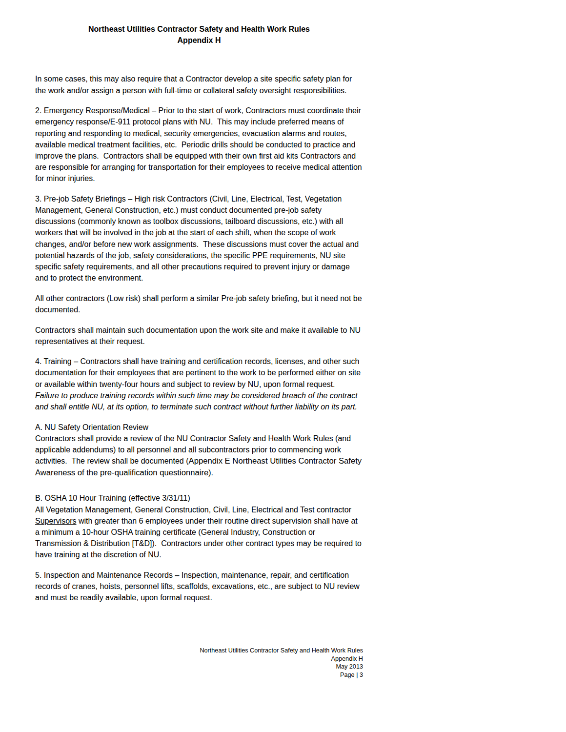Northeast Utilities Contractor Safety and Health Work Rules Appendix H
In some cases, this may also require that a Contractor develop a site specific safety plan for the work and/or assign a person with full-time or collateral safety oversight responsibilities.
2. Emergency Response/Medical – Prior to the start of work, Contractors must coordinate their emergency response/E-911 protocol plans with NU. This may include preferred means of reporting and responding to medical, security emergencies, evacuation alarms and routes, available medical treatment facilities, etc. Periodic drills should be conducted to practice and improve the plans. Contractors shall be equipped with their own first aid kits Contractors and are responsible for arranging for transportation for their employees to receive medical attention for minor injuries.
3. Pre-job Safety Briefings – High risk Contractors (Civil, Line, Electrical, Test, Vegetation Management, General Construction, etc.) must conduct documented pre-job safety discussions (commonly known as toolbox discussions, tailboard discussions, etc.) with all workers that will be involved in the job at the start of each shift, when the scope of work changes, and/or before new work assignments. These discussions must cover the actual and potential hazards of the job, safety considerations, the specific PPE requirements, NU site specific safety requirements, and all other precautions required to prevent injury or damage and to protect the environment.
All other contractors (Low risk) shall perform a similar Pre-job safety briefing, but it need not be documented.
Contractors shall maintain such documentation upon the work site and make it available to NU representatives at their request.
4. Training – Contractors shall have training and certification records, licenses, and other such documentation for their employees that are pertinent to the work to be performed either on site or available within twenty-four hours and subject to review by NU, upon formal request. Failure to produce training records within such time may be considered breach of the contract and shall entitle NU, at its option, to terminate such contract without further liability on its part.
A. NU Safety Orientation Review
Contractors shall provide a review of the NU Contractor Safety and Health Work Rules (and applicable addendums) to all personnel and all subcontractors prior to commencing work activities. The review shall be documented (Appendix E Northeast Utilities Contractor Safety Awareness of the pre-qualification questionnaire).
B. OSHA 10 Hour Training (effective 3/31/11)
All Vegetation Management, General Construction, Civil, Line, Electrical and Test contractor Supervisors with greater than 6 employees under their routine direct supervision shall have at a minimum a 10-hour OSHA training certificate (General Industry, Construction or Transmission & Distribution [T&D]). Contractors under other contract types may be required to have training at the discretion of NU.
5. Inspection and Maintenance Records – Inspection, maintenance, repair, and certification records of cranes, hoists, personnel lifts, scaffolds, excavations, etc., are subject to NU review and must be readily available, upon formal request.
Northeast Utilities Contractor Safety and Health Work Rules Appendix H May 2013 Page | 3